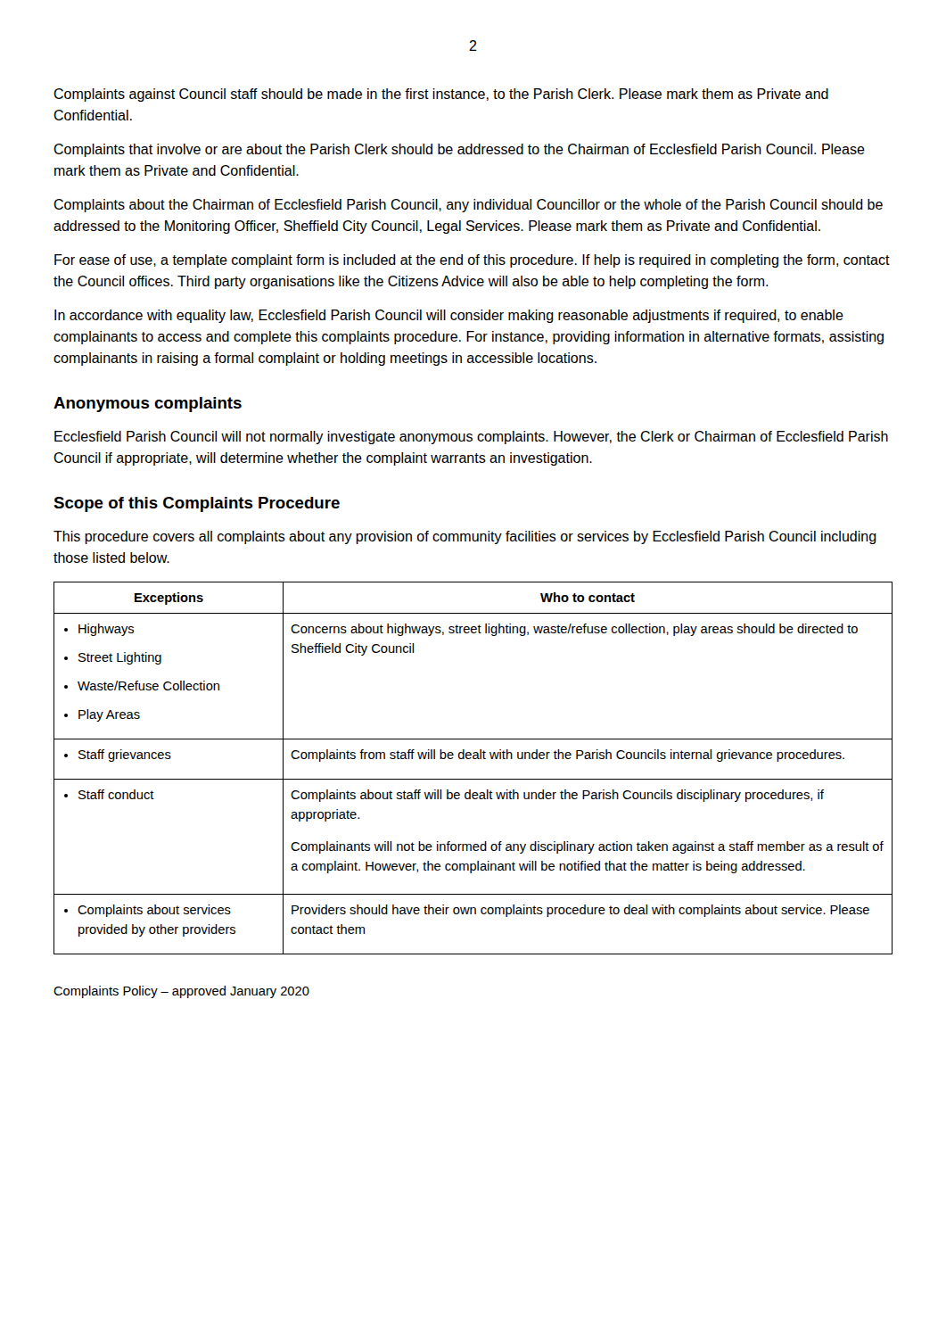2
Complaints against Council staff should be made in the first instance, to the Parish Clerk. Please mark them as Private and Confidential.
Complaints that involve or are about the Parish Clerk should be addressed to the Chairman of Ecclesfield Parish Council. Please mark them as Private and Confidential.
Complaints about the Chairman of Ecclesfield Parish Council, any individual Councillor or the whole of the Parish Council should be addressed to the Monitoring Officer, Sheffield City Council, Legal Services. Please mark them as Private and Confidential.
For ease of use, a template complaint form is included at the end of this procedure. If help is required in completing the form, contact the Council offices. Third party organisations like the Citizens Advice will also be able to help completing the form.
In accordance with equality law, Ecclesfield Parish Council will consider making reasonable adjustments if required, to enable complainants to access and complete this complaints procedure. For instance, providing information in alternative formats, assisting complainants in raising a formal complaint or holding meetings in accessible locations.
Anonymous complaints
Ecclesfield Parish Council will not normally investigate anonymous complaints. However, the Clerk or Chairman of Ecclesfield Parish Council if appropriate, will determine whether the complaint warrants an investigation.
Scope of this Complaints Procedure
This procedure covers all complaints about any provision of community facilities or services by Ecclesfield Parish Council including those listed below.
| Exceptions | Who to contact |
| --- | --- |
| Highways Street Lighting Waste/Refuse Collection Play Areas | Concerns about highways, street lighting, waste/refuse collection, play areas should be directed to Sheffield City Council |
| Staff grievances | Complaints from staff will be dealt with under the Parish Councils internal grievance procedures. |
| Staff conduct | Complaints about staff will be dealt with under the Parish Councils disciplinary procedures, if appropriate. Complainants will not be informed of any disciplinary action taken against a staff member as a result of a complaint. However, the complainant will be notified that the matter is being addressed. |
| Complaints about services provided by other providers | Providers should have their own complaints procedure to deal with complaints about service. Please contact them |
Complaints Policy – approved January 2020